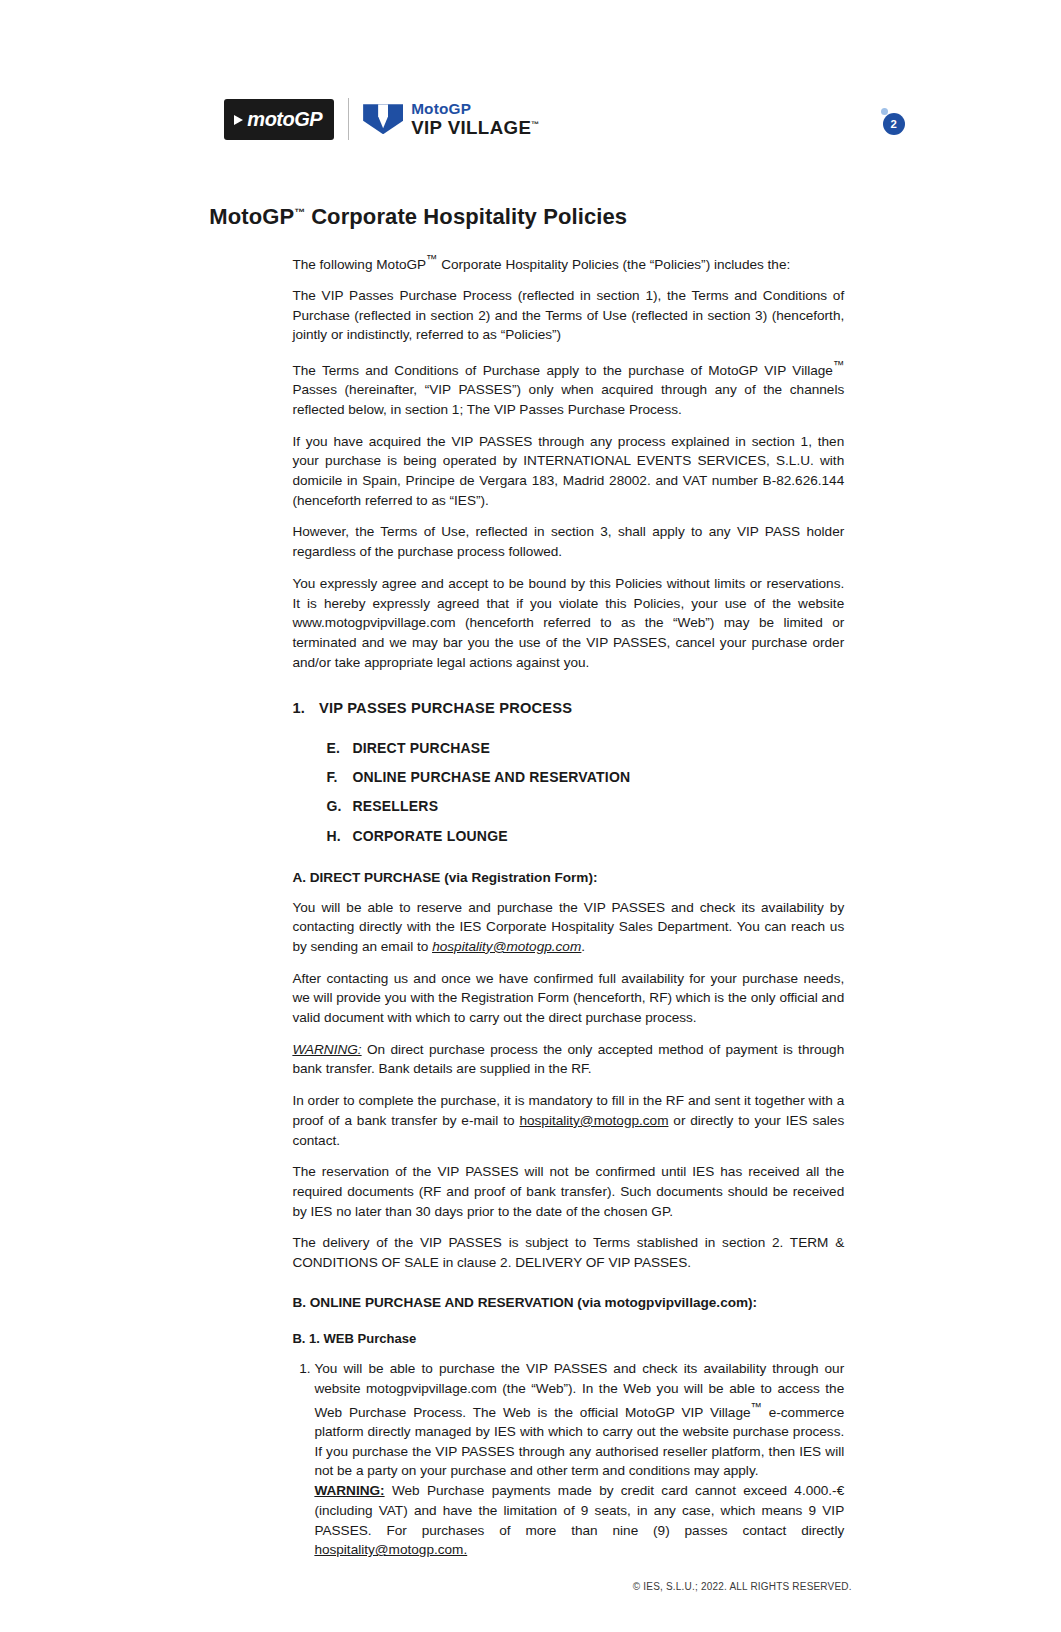2
motoGP
MotoGP
VIP VILLAGE™
MotoGP™ Corporate Hospitality Policies
The following MotoGP™ Corporate Hospitality Policies (the “Policies”) includes the:
The VIP Passes Purchase Process (reflected in section 1), the Terms and Conditions of Purchase (reflected in section 2) and the Terms of Use (reflected in section 3) (henceforth, jointly or indistinctly, referred to as “Policies”)
The Terms and Conditions of Purchase apply to the purchase of MotoGP VIP Village™ Passes (hereinafter, “VIP PASSES”) only when acquired through any of the channels reflected below, in section 1; The VIP Passes Purchase Process.
If you have acquired the VIP PASSES through any process explained in section 1, then your purchase is being operated by INTERNATIONAL EVENTS SERVICES, S.L.U. with domicile in Spain, Principe de Vergara 183, Madrid 28002. and VAT number B-82.626.144 (henceforth referred to as “IES”).
However, the Terms of Use, reflected in section 3, shall apply to any VIP PASS holder regardless of the purchase process followed.
You expressly agree and accept to be bound by this Policies without limits or reservations. It is hereby expressly agreed that if you violate this Policies, your use of the website www.motogpvipvillage.com (henceforth referred to as the “Web”) may be limited or terminated and we may bar you the use of the VIP PASSES, cancel your purchase order and/or take appropriate legal actions against you.
1. VIP PASSES PURCHASE PROCESS
E. DIRECT PURCHASE
F. ONLINE PURCHASE AND RESERVATION
G. RESELLERS
H. CORPORATE LOUNGE
A. DIRECT PURCHASE (via Registration Form):
You will be able to reserve and purchase the VIP PASSES and check its availability by contacting directly with the IES Corporate Hospitality Sales Department. You can reach us by sending an email to hospitality@motogp.com.
After contacting us and once we have confirmed full availability for your purchase needs, we will provide you with the Registration Form (henceforth, RF) which is the only official and valid document with which to carry out the direct purchase process.
WARNING: On direct purchase process the only accepted method of payment is through bank transfer. Bank details are supplied in the RF.
In order to complete the purchase, it is mandatory to fill in the RF and sent it together with a proof of a bank transfer by e-mail to hospitality@motogp.com or directly to your IES sales contact.
The reservation of the VIP PASSES will not be confirmed until IES has received all the required documents (RF and proof of bank transfer). Such documents should be received by IES no later than 30 days prior to the date of the chosen GP.
The delivery of the VIP PASSES is subject to Terms stablished in section 2. TERM & CONDITIONS OF SALE in clause 2. DELIVERY OF VIP PASSES.
B. ONLINE PURCHASE AND RESERVATION (via motogpvipvillage.com):
B. 1. WEB Purchase
You will be able to purchase the VIP PASSES and check its availability through our website motogpvipvillage.com (the “Web”). In the Web you will be able to access the Web Purchase Process. The Web is the official MotoGP VIP Village™ e-commerce platform directly managed by IES with which to carry out the website purchase process. If you purchase the VIP PASSES through any authorised reseller platform, then IES will not be a party on your purchase and other term and conditions may apply.
WARNING: Web Purchase payments made by credit card cannot exceed 4.000.-€ (including VAT) and have the limitation of 9 seats, in any case, which means 9 VIP PASSES. For purchases of more than nine (9) passes contact directly hospitality@motogp.com.
© IES, S.L.U.; 2022. ALL RIGHTS RESERVED.